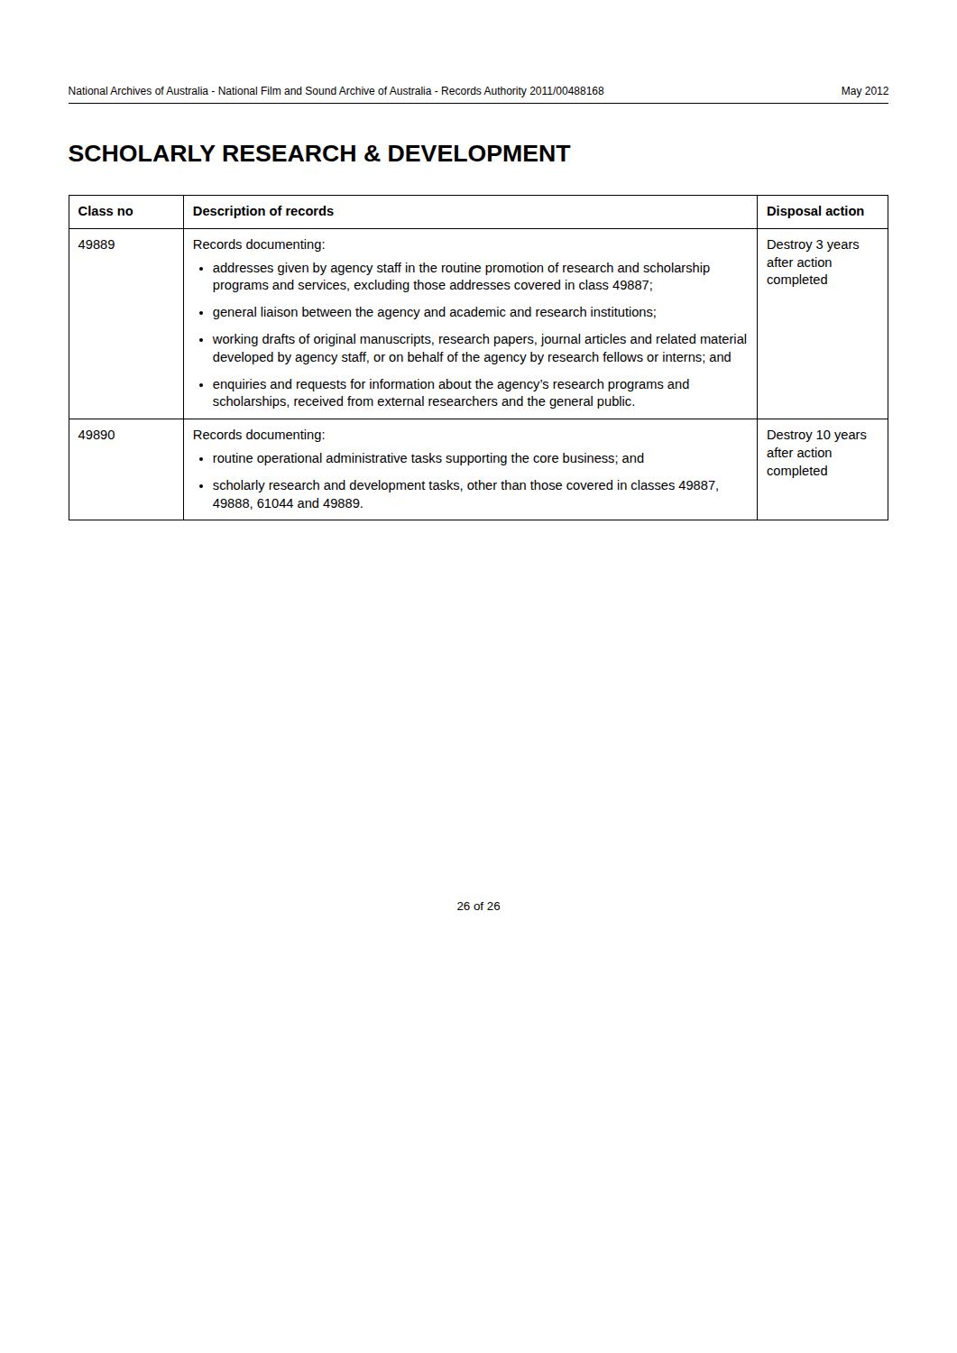National Archives of Australia - National Film and Sound Archive of Australia - Records Authority 2011/00488168
May 2012
SCHOLARLY RESEARCH & DEVELOPMENT
| Class no | Description of records | Disposal action |
| --- | --- | --- |
| 49889 | Records documenting: addresses given by agency staff in the routine promotion of research and scholarship programs and services, excluding those addresses covered in class 49887; general liaison between the agency and academic and research institutions; working drafts of original manuscripts, research papers, journal articles and related material developed by agency staff, or on behalf of the agency by research fellows or interns; and enquiries and requests for information about the agency’s research programs and scholarships, received from external researchers and the general public. | Destroy 3 years after action completed |
| 49890 | Records documenting: routine operational administrative tasks supporting the core business; and scholarly research and development tasks, other than those covered in classes 49887, 49888, 61044 and 49889. | Destroy 10 years after action completed |
26 of 26